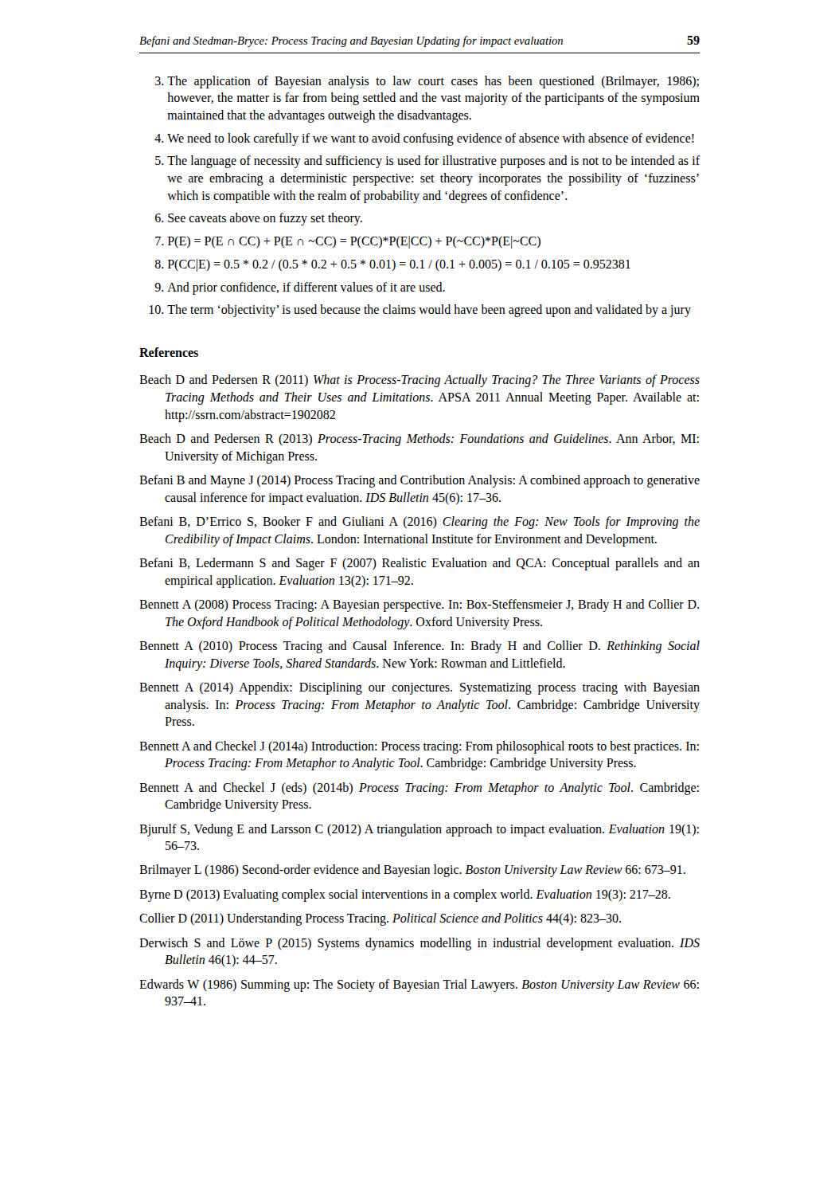Befani and Stedman-Bryce: Process Tracing and Bayesian Updating for impact evaluation 59
The application of Bayesian analysis to law court cases has been questioned (Brilmayer, 1986); however, the matter is far from being settled and the vast majority of the participants of the symposium maintained that the advantages outweigh the disadvantages.
We need to look carefully if we want to avoid confusing evidence of absence with absence of evidence!
The language of necessity and sufficiency is used for illustrative purposes and is not to be intended as if we are embracing a deterministic perspective: set theory incorporates the possibility of ‘fuzziness’ which is compatible with the realm of probability and ‘degrees of confidence’.
See caveats above on fuzzy set theory.
P(E) = P(E ∩ CC) + P(E ∩ ~CC) = P(CC)*P(E|CC) + P(~CC)*P(E|~CC)
P(CC|E) = 0.5 * 0.2 / (0.5 * 0.2 + 0.5 * 0.01) = 0.1 / (0.1 + 0.005) = 0.1 / 0.105 = 0.952381
And prior confidence, if different values of it are used.
The term ‘objectivity’ is used because the claims would have been agreed upon and validated by a jury
References
Beach D and Pedersen R (2011) What is Process-Tracing Actually Tracing? The Three Variants of Process Tracing Methods and Their Uses and Limitations. APSA 2011 Annual Meeting Paper. Available at: http://ssrn.com/abstract=1902082
Beach D and Pedersen R (2013) Process-Tracing Methods: Foundations and Guidelines. Ann Arbor, MI: University of Michigan Press.
Befani B and Mayne J (2014) Process Tracing and Contribution Analysis: A combined approach to generative causal inference for impact evaluation. IDS Bulletin 45(6): 17–36.
Befani B, D’Errico S, Booker F and Giuliani A (2016) Clearing the Fog: New Tools for Improving the Credibility of Impact Claims. London: International Institute for Environment and Development.
Befani B, Ledermann S and Sager F (2007) Realistic Evaluation and QCA: Conceptual parallels and an empirical application. Evaluation 13(2): 171–92.
Bennett A (2008) Process Tracing: A Bayesian perspective. In: Box-Steffensmeier J, Brady H and Collier D. The Oxford Handbook of Political Methodology. Oxford University Press.
Bennett A (2010) Process Tracing and Causal Inference. In: Brady H and Collier D. Rethinking Social Inquiry: Diverse Tools, Shared Standards. New York: Rowman and Littlefield.
Bennett A (2014) Appendix: Disciplining our conjectures. Systematizing process tracing with Bayesian analysis. In: Process Tracing: From Metaphor to Analytic Tool. Cambridge: Cambridge University Press.
Bennett A and Checkel J (2014a) Introduction: Process tracing: From philosophical roots to best practices. In: Process Tracing: From Metaphor to Analytic Tool. Cambridge: Cambridge University Press.
Bennett A and Checkel J (eds) (2014b) Process Tracing: From Metaphor to Analytic Tool. Cambridge: Cambridge University Press.
Bjurulf S, Vedung E and Larsson C (2012) A triangulation approach to impact evaluation. Evaluation 19(1): 56–73.
Brilmayer L (1986) Second-order evidence and Bayesian logic. Boston University Law Review 66: 673–91.
Byrne D (2013) Evaluating complex social interventions in a complex world. Evaluation 19(3): 217–28.
Collier D (2011) Understanding Process Tracing. Political Science and Politics 44(4): 823–30.
Derwisch S and Löwe P (2015) Systems dynamics modelling in industrial development evaluation. IDS Bulletin 46(1): 44–57.
Edwards W (1986) Summing up: The Society of Bayesian Trial Lawyers. Boston University Law Review 66: 937–41.